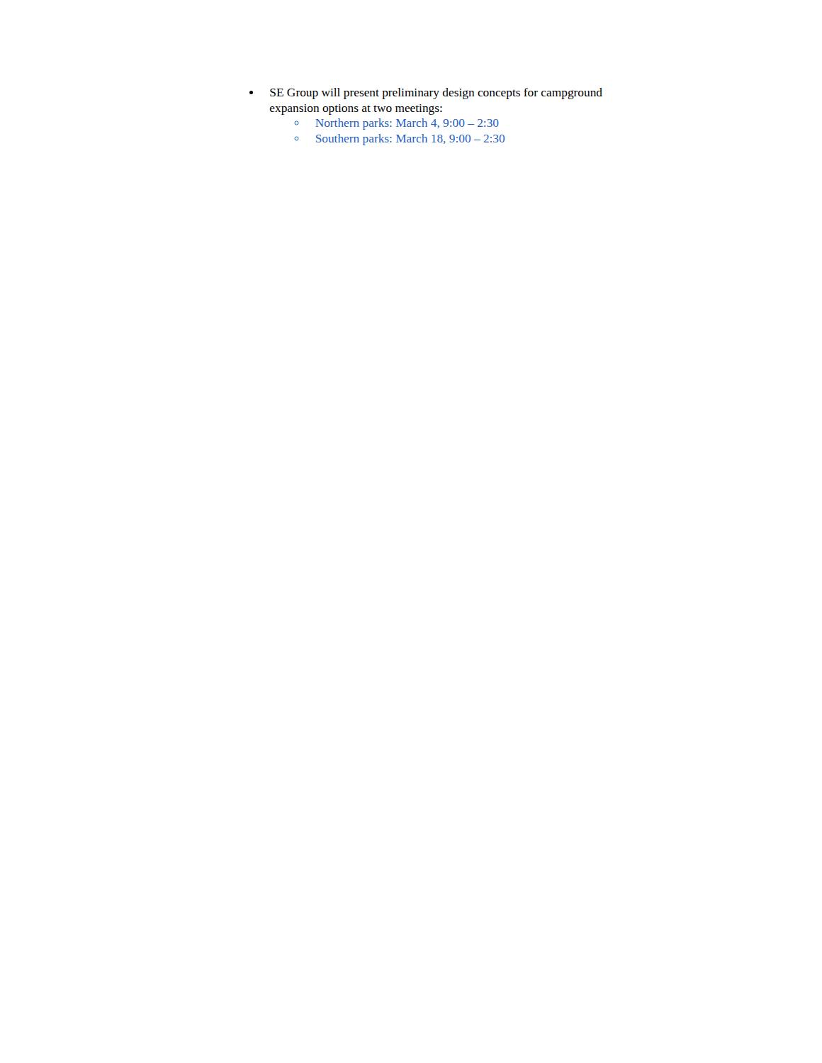SE Group will present preliminary design concepts for campground expansion options at two meetings:
Northern parks: March 4, 9:00 – 2:30
Southern parks: March 18, 9:00 – 2:30